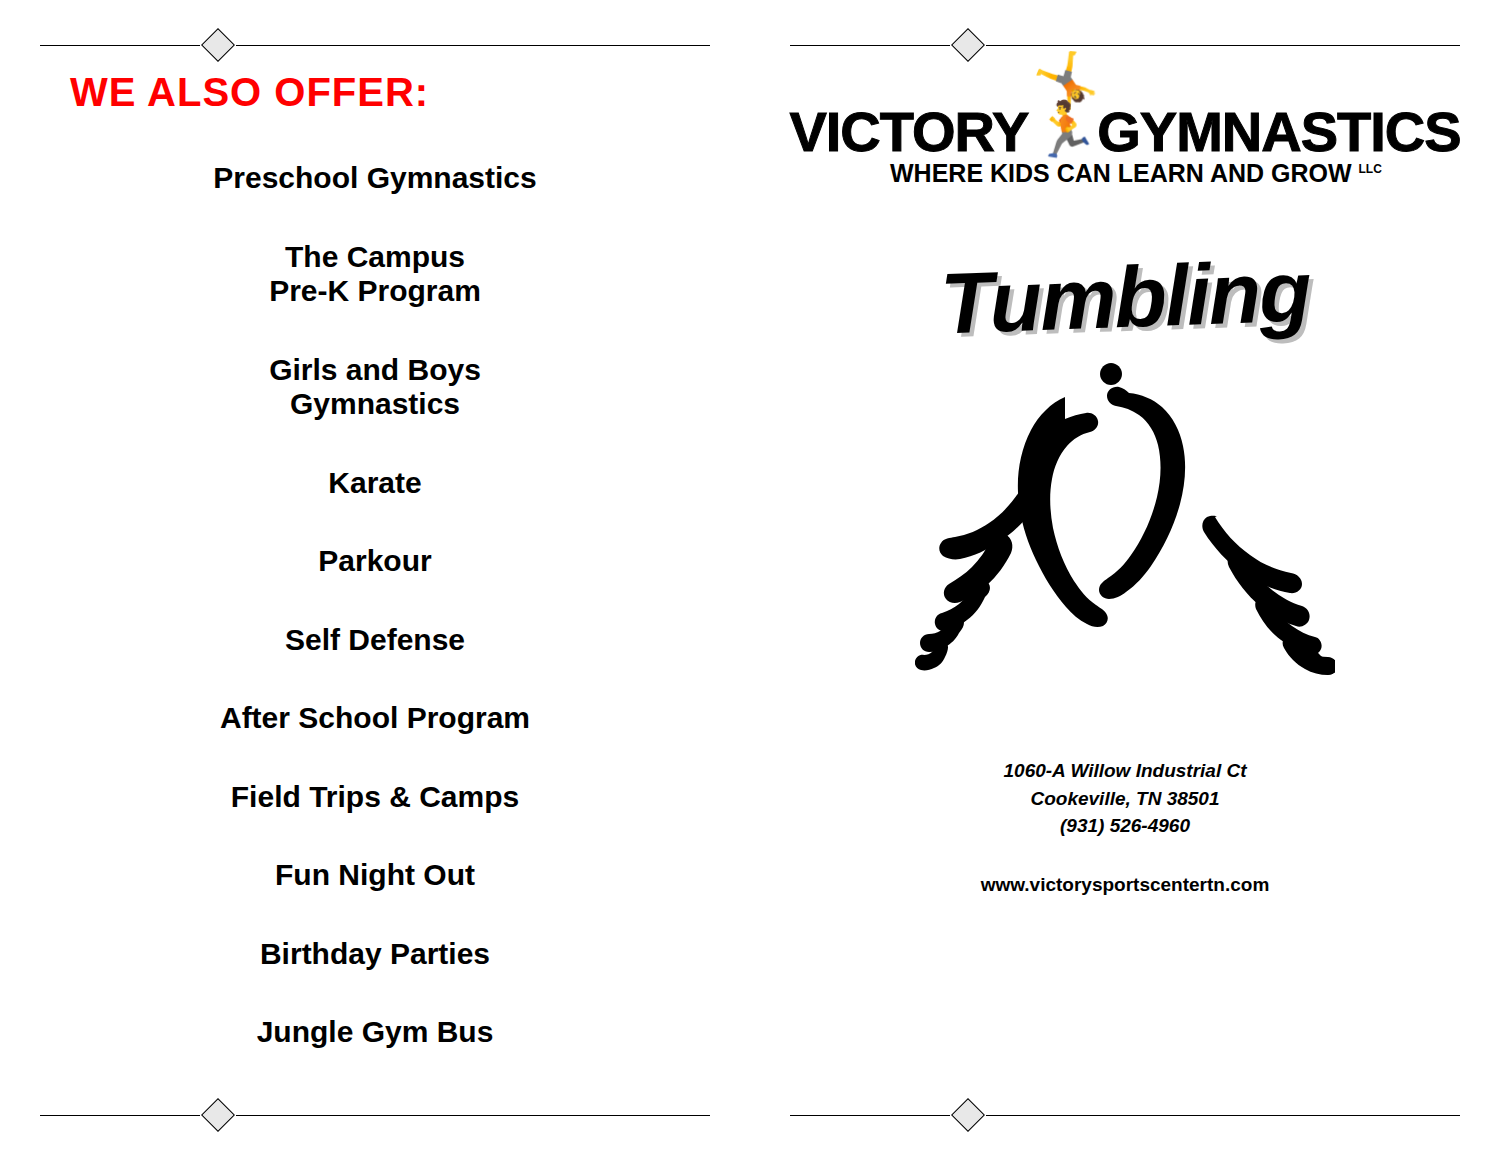WE ALSO OFFER:
Preschool Gymnastics
The CampusPre-K Program
Girls and BoysGymnastics
Karate
Parkour
Self Defense
After School Program
Field Trips & Camps
Fun Night Out
Birthday Parties
Jungle Gym Bus
VICTORY 🤸🏃 GYMNASTICS
WHERE KIDS CAN LEARN AND GROW LLC
Tumbling
1060-A Willow Industrial Ct
Cookeville, TN 38501
(931) 526-4960
www.victorysportscentertn.com